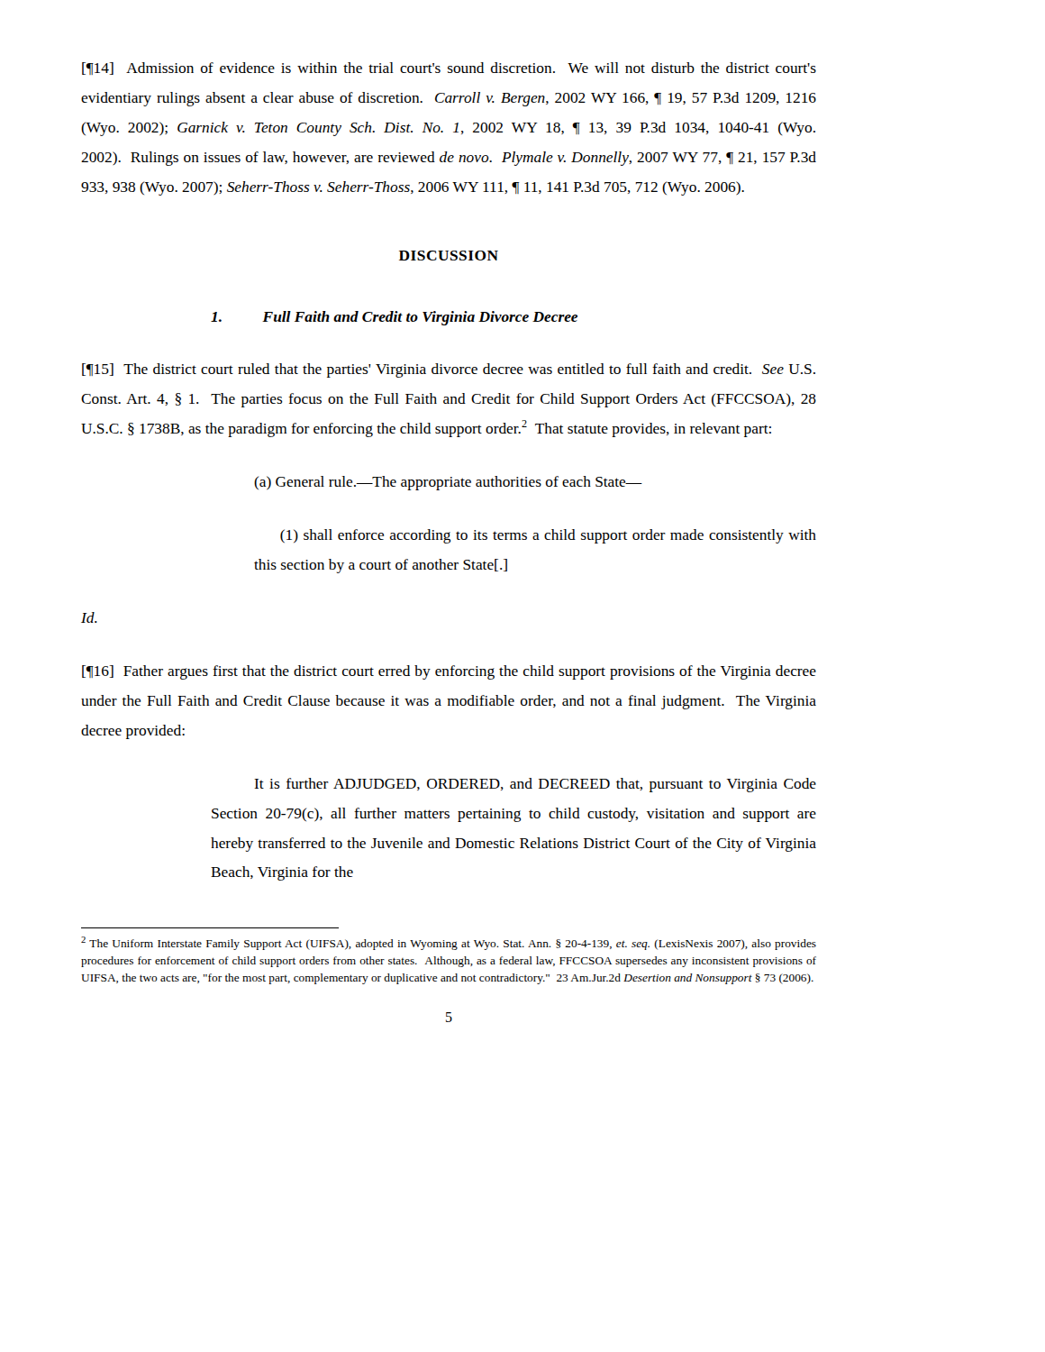[¶14] Admission of evidence is within the trial court's sound discretion. We will not disturb the district court's evidentiary rulings absent a clear abuse of discretion. Carroll v. Bergen, 2002 WY 166, ¶ 19, 57 P.3d 1209, 1216 (Wyo. 2002); Garnick v. Teton County Sch. Dist. No. 1, 2002 WY 18, ¶ 13, 39 P.3d 1034, 1040-41 (Wyo. 2002). Rulings on issues of law, however, are reviewed de novo. Plymale v. Donnelly, 2007 WY 77, ¶ 21, 157 P.3d 933, 938 (Wyo. 2007); Seherr-Thoss v. Seherr-Thoss, 2006 WY 111, ¶ 11, 141 P.3d 705, 712 (Wyo. 2006).
DISCUSSION
1. Full Faith and Credit to Virginia Divorce Decree
[¶15] The district court ruled that the parties' Virginia divorce decree was entitled to full faith and credit. See U.S. Const. Art. 4, § 1. The parties focus on the Full Faith and Credit for Child Support Orders Act (FFCCSOA), 28 U.S.C. § 1738B, as the paradigm for enforcing the child support order.2 That statute provides, in relevant part:
(a) General rule.—The appropriate authorities of each State—
(1) shall enforce according to its terms a child support order made consistently with this section by a court of another State[.]
Id.
[¶16] Father argues first that the district court erred by enforcing the child support provisions of the Virginia decree under the Full Faith and Credit Clause because it was a modifiable order, and not a final judgment. The Virginia decree provided:
It is further ADJUDGED, ORDERED, and DECREED that, pursuant to Virginia Code Section 20-79(c), all further matters pertaining to child custody, visitation and support are hereby transferred to the Juvenile and Domestic Relations District Court of the City of Virginia Beach, Virginia for the
2 The Uniform Interstate Family Support Act (UIFSA), adopted in Wyoming at Wyo. Stat. Ann. § 20-4-139, et. seq. (LexisNexis 2007), also provides procedures for enforcement of child support orders from other states. Although, as a federal law, FFCCSOA supersedes any inconsistent provisions of UIFSA, the two acts are, "for the most part, complementary or duplicative and not contradictory." 23 Am.Jur.2d Desertion and Nonsupport § 73 (2006).
5